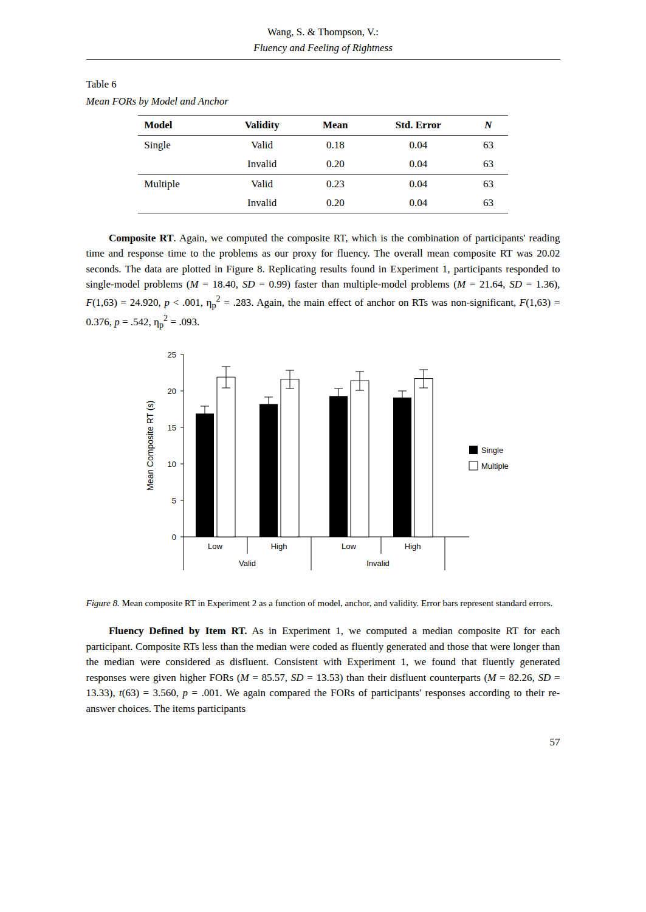Wang, S. & Thompson, V.:
Fluency and Feeling of Rightness
Table 6
Mean FORs by Model and Anchor
| Model | Validity | Mean | Std. Error | N |
| --- | --- | --- | --- | --- |
| Single | Valid | 0.18 | 0.04 | 63 |
| | Invalid | 0.20 | 0.04 | 63 |
| Multiple | Valid | 0.23 | 0.04 | 63 |
| | Invalid | 0.20 | 0.04 | 63 |
Composite RT. Again, we computed the composite RT, which is the combination of participants' reading time and response time to the problems as our proxy for fluency. The overall mean composite RT was 20.02 seconds. The data are plotted in Figure 8. Replicating results found in Experiment 1, participants responded to single-model problems (M = 18.40, SD = 0.99) faster than multiple-model problems (M = 21.64, SD = 1.36), F(1,63) = 24.920, p < .001, ηp2 = .283. Again, the main effect of anchor on RTs was non-significant, F(1,63) = 0.376, p = .542, ηp2 = .093.
0 5 10 15 20 25 Mean Composite RT (s) Low High Low High Valid Invalid Single Multiple
Figure 8. Mean composite RT in Experiment 2 as a function of model, anchor, and validity. Error bars represent standard errors.
Fluency Defined by Item RT. As in Experiment 1, we computed a median composite RT for each participant. Composite RTs less than the median were coded as fluently generated and those that were longer than the median were considered as disfluent. Consistent with Experiment 1, we found that fluently generated responses were given higher FORs (M = 85.57, SD = 13.53) than their disfluent counterparts (M = 82.26, SD = 13.33), t(63) = 3.560, p = .001. We again compared the FORs of participants' responses according to their re-answer choices. The items participants
57